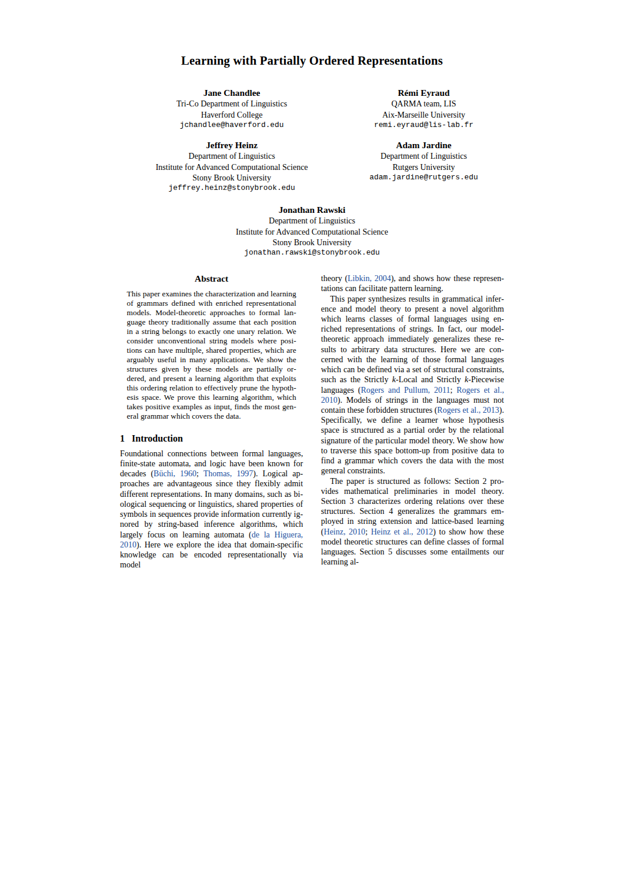Learning with Partially Ordered Representations
| Jane Chandlee Tri-Co Department of Linguistics Haverford College jchandlee@haverford.edu | Rémi Eyraud QARMA team, LIS Aix-Marseille University remi.eyraud@lis-lab.fr |
| Jeffrey Heinz Department of Linguistics Institute for Advanced Computational Science Stony Brook University jeffrey.heinz@stonybrook.edu | Adam Jardine Department of Linguistics Rutgers University adam.jardine@rutgers.edu |
Jonathan Rawski
Department of Linguistics
Institute for Advanced Computational Science
Stony Brook University
jonathan.rawski@stonybrook.edu
Abstract
This paper examines the characterization and learning of grammars defined with enriched representational models. Model-theoretic approaches to formal language theory traditionally assume that each position in a string belongs to exactly one unary relation. We consider unconventional string models where positions can have multiple, shared properties, which are arguably useful in many applications. We show the structures given by these models are partially ordered, and present a learning algorithm that exploits this ordering relation to effectively prune the hypothesis space. We prove this learning algorithm, which takes positive examples as input, finds the most general grammar which covers the data.
1 Introduction
Foundational connections between formal languages, finite-state automata, and logic have been known for decades (Büchi, 1960; Thomas, 1997). Logical approaches are advantageous since they flexibly admit different representations. In many domains, such as biological sequencing or linguistics, shared properties of symbols in sequences provide information currently ignored by string-based inference algorithms, which largely focus on learning automata (de la Higuera, 2010). Here we explore the idea that domain-specific knowledge can be encoded representationally via model
theory (Libkin, 2004), and shows how these representations can facilitate pattern learning.
This paper synthesizes results in grammatical inference and model theory to present a novel algorithm which learns classes of formal languages using enriched representations of strings. In fact, our model-theoretic approach immediately generalizes these results to arbitrary data structures. Here we are concerned with the learning of those formal languages which can be defined via a set of structural constraints, such as the Strictly k-Local and Strictly k-Piecewise languages (Rogers and Pullum, 2011; Rogers et al., 2010). Models of strings in the languages must not contain these forbidden structures (Rogers et al., 2013). Specifically, we define a learner whose hypothesis space is structured as a partial order by the relational signature of the particular model theory. We show how to traverse this space bottom-up from positive data to find a grammar which covers the data with the most general constraints.
The paper is structured as follows: Section 2 provides mathematical preliminaries in model theory. Section 3 characterizes ordering relations over these structures. Section 4 generalizes the grammars employed in string extension and lattice-based learning (Heinz, 2010; Heinz et al., 2012) to show how these model theoretic structures can define classes of formal languages. Section 5 discusses some entailments our learning al-